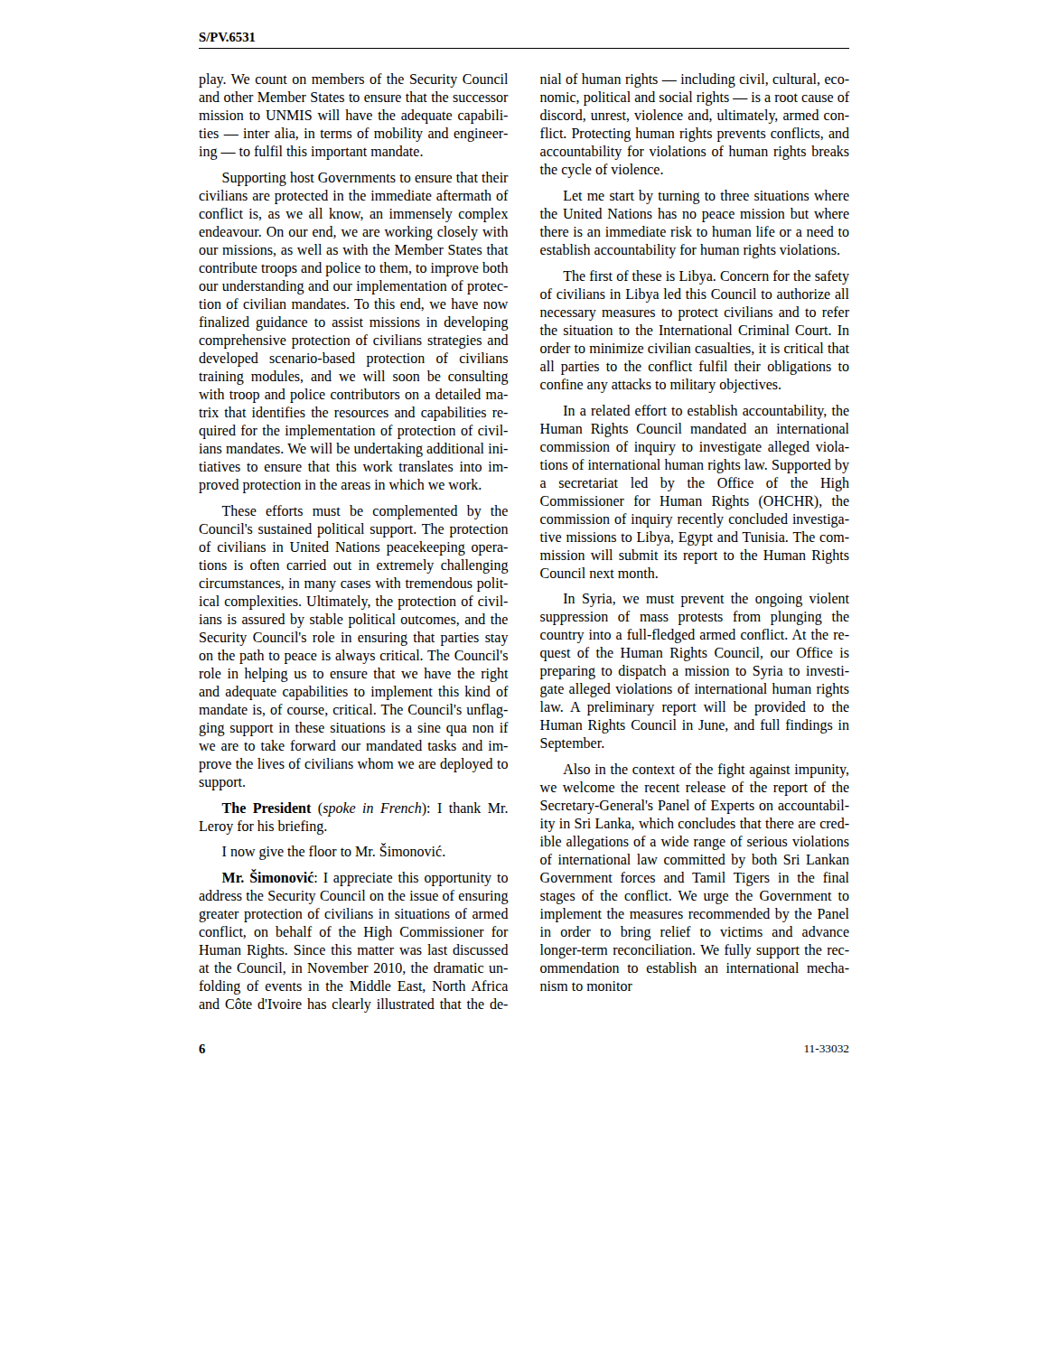S/PV.6531
play. We count on members of the Security Council and other Member States to ensure that the successor mission to UNMIS will have the adequate capabilities — inter alia, in terms of mobility and engineering — to fulfil this important mandate.
Supporting host Governments to ensure that their civilians are protected in the immediate aftermath of conflict is, as we all know, an immensely complex endeavour. On our end, we are working closely with our missions, as well as with the Member States that contribute troops and police to them, to improve both our understanding and our implementation of protection of civilian mandates. To this end, we have now finalized guidance to assist missions in developing comprehensive protection of civilians strategies and developed scenario-based protection of civilians training modules, and we will soon be consulting with troop and police contributors on a detailed matrix that identifies the resources and capabilities required for the implementation of protection of civilians mandates. We will be undertaking additional initiatives to ensure that this work translates into improved protection in the areas in which we work.
These efforts must be complemented by the Council's sustained political support. The protection of civilians in United Nations peacekeeping operations is often carried out in extremely challenging circumstances, in many cases with tremendous political complexities. Ultimately, the protection of civilians is assured by stable political outcomes, and the Security Council's role in ensuring that parties stay on the path to peace is always critical. The Council's role in helping us to ensure that we have the right and adequate capabilities to implement this kind of mandate is, of course, critical. The Council's unflagging support in these situations is a sine qua non if we are to take forward our mandated tasks and improve the lives of civilians whom we are deployed to support.
The President (spoke in French): I thank Mr. Leroy for his briefing.
I now give the floor to Mr. Šimonović.
Mr. Šimonović: I appreciate this opportunity to address the Security Council on the issue of ensuring greater protection of civilians in situations of armed conflict, on behalf of the High Commissioner for Human Rights. Since this matter was last discussed at the Council, in November 2010, the dramatic unfolding of events in the Middle East, North Africa and Côte d'Ivoire has clearly illustrated that the denial of human rights — including civil, cultural, economic, political and social rights — is a root cause of discord, unrest, violence and, ultimately, armed conflict. Protecting human rights prevents conflicts, and accountability for violations of human rights breaks the cycle of violence.
Let me start by turning to three situations where the United Nations has no peace mission but where there is an immediate risk to human life or a need to establish accountability for human rights violations.
The first of these is Libya. Concern for the safety of civilians in Libya led this Council to authorize all necessary measures to protect civilians and to refer the situation to the International Criminal Court. In order to minimize civilian casualties, it is critical that all parties to the conflict fulfil their obligations to confine any attacks to military objectives.
In a related effort to establish accountability, the Human Rights Council mandated an international commission of inquiry to investigate alleged violations of international human rights law. Supported by a secretariat led by the Office of the High Commissioner for Human Rights (OHCHR), the commission of inquiry recently concluded investigative missions to Libya, Egypt and Tunisia. The commission will submit its report to the Human Rights Council next month.
In Syria, we must prevent the ongoing violent suppression of mass protests from plunging the country into a full-fledged armed conflict. At the request of the Human Rights Council, our Office is preparing to dispatch a mission to Syria to investigate alleged violations of international human rights law. A preliminary report will be provided to the Human Rights Council in June, and full findings in September.
Also in the context of the fight against impunity, we welcome the recent release of the report of the Secretary-General's Panel of Experts on accountability in Sri Lanka, which concludes that there are credible allegations of a wide range of serious violations of international law committed by both Sri Lankan Government forces and Tamil Tigers in the final stages of the conflict. We urge the Government to implement the measures recommended by the Panel in order to bring relief to victims and advance longer-term reconciliation. We fully support the recommendation to establish an international mechanism to monitor
6
11-33032